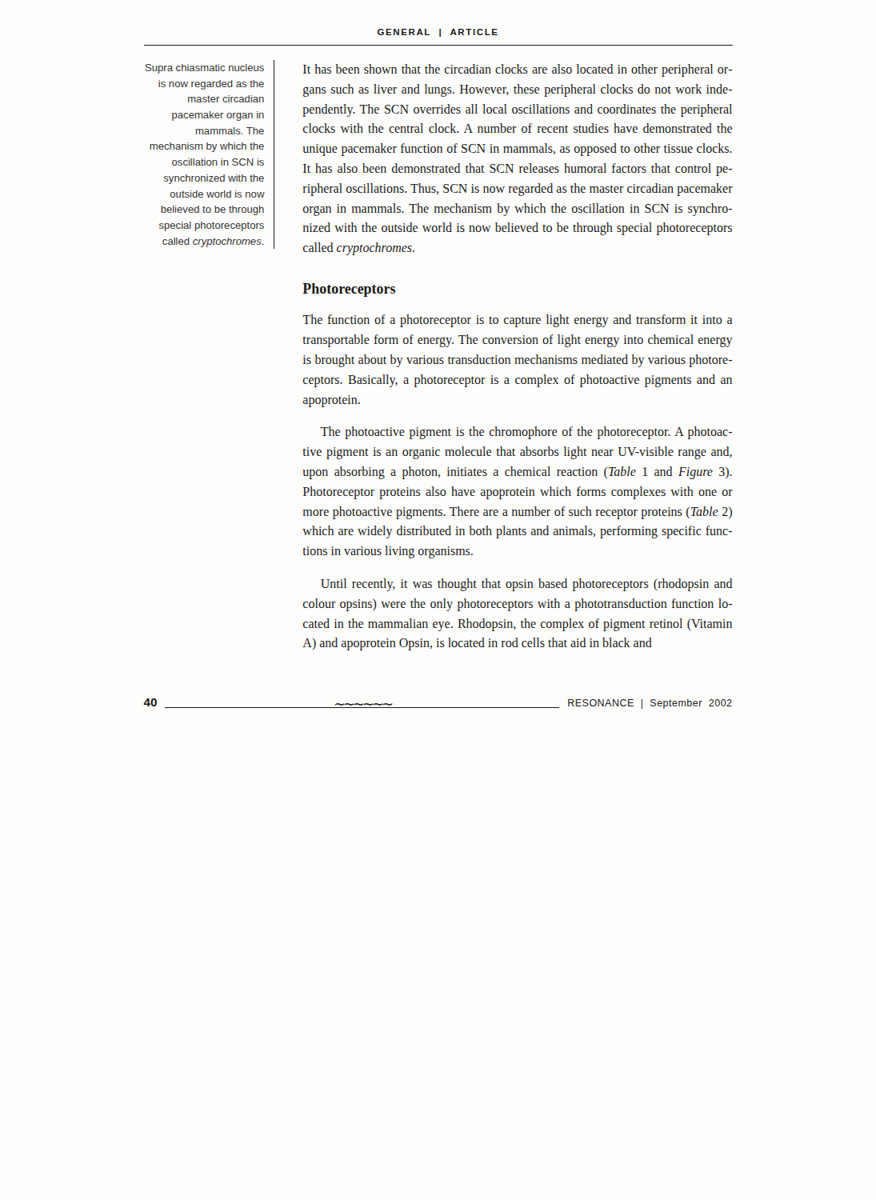GENERAL | ARTICLE
Supra chiasmatic nucleus is now regarded as the master circadian pacemaker organ in mammals. The mechanism by which the oscillation in SCN is synchronized with the outside world is now believed to be through special photoreceptors called cryptochromes.
It has been shown that the circadian clocks are also located in other peripheral organs such as liver and lungs. However, these peripheral clocks do not work independently. The SCN overrides all local oscillations and coordinates the peripheral clocks with the central clock. A number of recent studies have demonstrated the unique pacemaker function of SCN in mammals, as opposed to other tissue clocks. It has also been demonstrated that SCN releases humoral factors that control peripheral oscillations. Thus, SCN is now regarded as the master circadian pacemaker organ in mammals. The mechanism by which the oscillation in SCN is synchronized with the outside world is now believed to be through special photoreceptors called cryptochromes.
Photoreceptors
The function of a photoreceptor is to capture light energy and transform it into a transportable form of energy. The conversion of light energy into chemical energy is brought about by various transduction mechanisms mediated by various photoreceptors. Basically, a photoreceptor is a complex of photoactive pigments and an apoprotein.
The photoactive pigment is the chromophore of the photoreceptor. A photoactive pigment is an organic molecule that absorbs light near UV-visible range and, upon absorbing a photon, initiates a chemical reaction (Table 1 and Figure 3). Photoreceptor proteins also have apoprotein which forms complexes with one or more photoactive pigments. There are a number of such receptor proteins (Table 2) which are widely distributed in both plants and animals, performing specific functions in various living organisms.
Until recently, it was thought that opsin based photoreceptors (rhodopsin and colour opsins) were the only photoreceptors with a phototransduction function located in the mammalian eye. Rhodopsin, the complex of pigment retinol (Vitamin A) and apoprotein Opsin, is located in rod cells that aid in black and
40 ∼∼∼∼∼∼ RESONANCE | September 2002